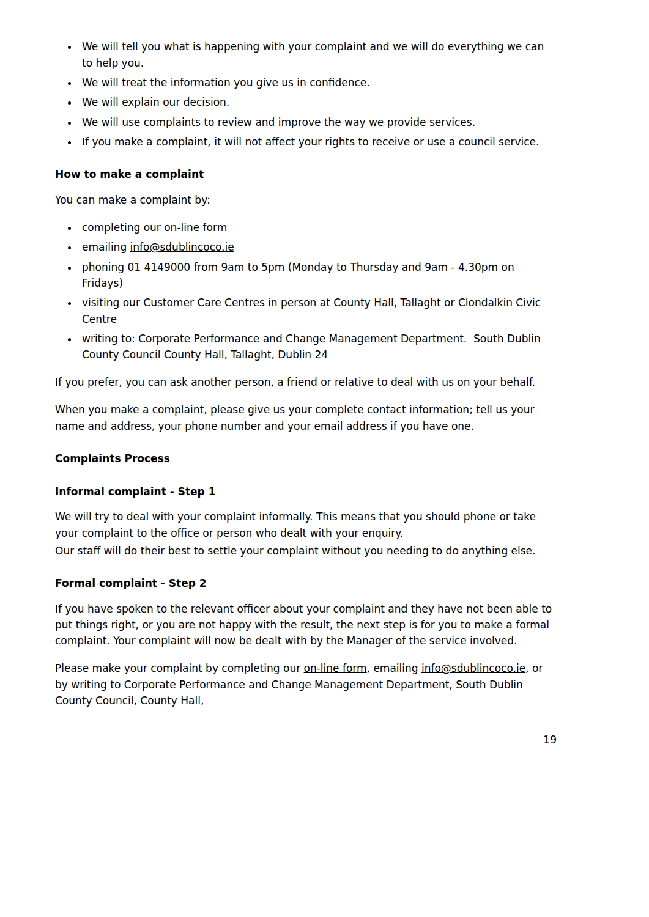We will tell you what is happening with your complaint and we will do everything we can to help you.
We will treat the information you give us in confidence.
We will explain our decision.
We will use complaints to review and improve the way we provide services.
If you make a complaint, it will not affect your rights to receive or use a council service.
How to make a complaint
You can make a complaint by:
completing our on-line form
emailing info@sdublincoco.ie
phoning 01 4149000 from 9am to 5pm (Monday to Thursday and 9am - 4.30pm on Fridays)
visiting our Customer Care Centres in person at County Hall, Tallaght or Clondalkin Civic Centre
writing to: Corporate Performance and Change Management Department. South Dublin County Council County Hall, Tallaght, Dublin 24
If you prefer, you can ask another person, a friend or relative to deal with us on your behalf.
When you make a complaint, please give us your complete contact information; tell us your name and address, your phone number and your email address if you have one.
Complaints Process
Informal complaint - Step 1
We will try to deal with your complaint informally. This means that you should phone or take your complaint to the office or person who dealt with your enquiry.
Our staff will do their best to settle your complaint without you needing to do anything else.
Formal complaint - Step 2
If you have spoken to the relevant officer about your complaint and they have not been able to put things right, or you are not happy with the result, the next step is for you to make a formal complaint. Your complaint will now be dealt with by the Manager of the service involved.
Please make your complaint by completing our on-line form, emailing info@sdublincoco.ie, or by writing to Corporate Performance and Change Management Department, South Dublin County Council, County Hall,
19